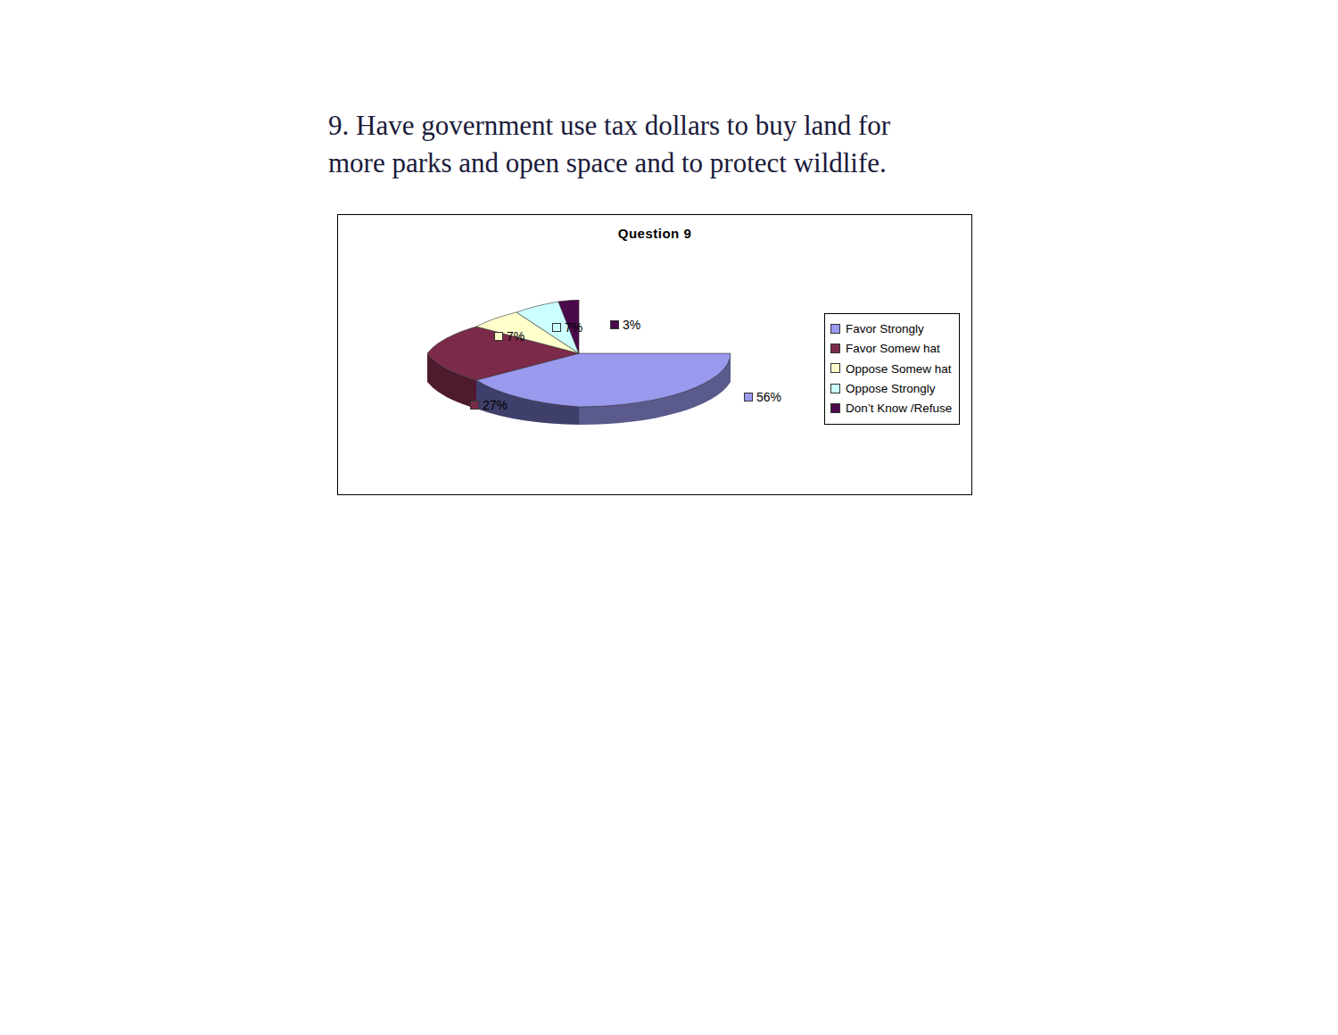9. Have government use tax dollars to buy land for more parks and open space and to protect wildlife.
Question 9
56% 27% 7% 7% 3%
Favor Strongly
Favor Somew hat
Oppose Somew hat
Oppose Strongly
Don’t Know /Refuse
Question 9 results
| Response | Percent |
| --- | --- |
| Favor Strongly | 56% |
| Favor Somewhat | 27% |
| Oppose Somewhat | 7% |
| Oppose Strongly | 7% |
| Don’t Know / Refuse | 3% |